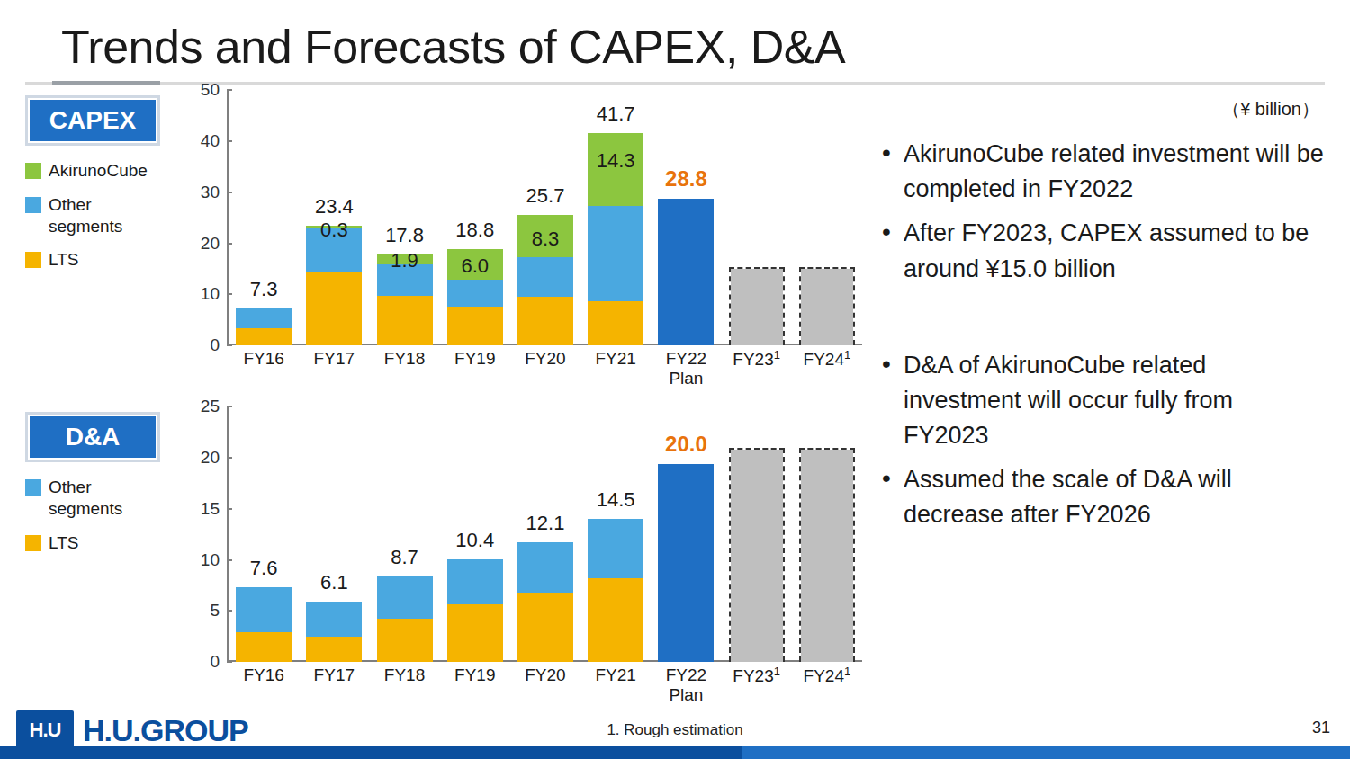Trends and Forecasts of CAPEX, D&A
（¥ billion）
CAPEX
AkirunoCube
Other
segments
LTS
50
40
30
20
10
0
7.3
23.4
0.3
17.8
1.9
18.8
6.0
25.7
8.3
41.7
14.3
28.8
FY16
FY17
FY18
FY19
FY20
FY21
FY22
Plan
FY231
FY241
D&A
Other
segments
LTS
25
20
15
10
5
0
7.6
6.1
8.7
10.4
12.1
14.5
20.0
FY16
FY17
FY18
FY19
FY20
FY21
FY22
Plan
FY231
FY241
AkirunoCube related investment will be completed in FY2022
After FY2023, CAPEX assumed to be around ¥15.0 billion
D&A of AkirunoCube related investment will occur fully from FY2023
Assumed the scale of D&A will decrease after FY2026
H.U
H.U.GROUP
1. Rough estimation
31